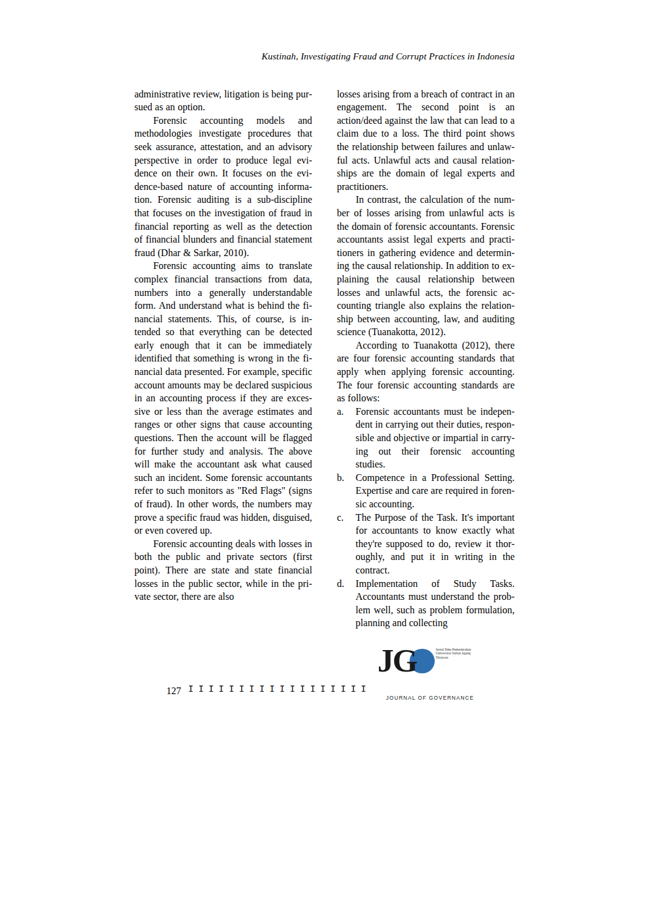Kustinah, Investigating Fraud and Corrupt Practices in Indonesia
administrative review, litigation is being pursued as an option.
Forensic accounting models and methodologies investigate procedures that seek assurance, attestation, and an advisory perspective in order to produce legal evidence on their own. It focuses on the evidence-based nature of accounting information. Forensic auditing is a sub-discipline that focuses on the investigation of fraud in financial reporting as well as the detection of financial blunders and financial statement fraud (Dhar & Sarkar, 2010).
Forensic accounting aims to translate complex financial transactions from data, numbers into a generally understandable form. And understand what is behind the financial statements. This, of course, is intended so that everything can be detected early enough that it can be immediately identified that something is wrong in the financial data presented. For example, specific account amounts may be declared suspicious in an accounting process if they are excessive or less than the average estimates and ranges or other signs that cause accounting questions. Then the account will be flagged for further study and analysis. The above will make the accountant ask what caused such an incident. Some forensic accountants refer to such monitors as "Red Flags" (signs of fraud). In other words, the numbers may prove a specific fraud was hidden, disguised, or even covered up.
Forensic accounting deals with losses in both the public and private sectors (first point). There are state and state financial losses in the public sector, while in the private sector, there are also
losses arising from a breach of contract in an engagement. The second point is an action/deed against the law that can lead to a claim due to a loss. The third point shows the relationship between failures and unlawful acts. Unlawful acts and causal relationships are the domain of legal experts and practitioners.
In contrast, the calculation of the number of losses arising from unlawful acts is the domain of forensic accountants. Forensic accountants assist legal experts and practitioners in gathering evidence and determining the causal relationship. In addition to explaining the causal relationship between losses and unlawful acts, the forensic accounting triangle also explains the relationship between accounting, law, and auditing science (Tuanakotta, 2012).
According to Tuanakotta (2012), there are four forensic accounting standards that apply when applying forensic accounting. The four forensic accounting standards are as follows:
a. Forensic accountants must be independent in carrying out their duties, responsible and objective or impartial in carrying out their forensic accounting studies.
b. Competence in a Professional Setting. Expertise and care are required in forensic accounting.
c. The Purpose of the Task. It's important for accountants to know exactly what they're supposed to do, review it thoroughly, and put it in writing in the contract.
d. Implementation of Study Tasks. Accountants must understand the problem well, such as problem formulation, planning and collecting
127 I I I I I I I I I I I I I I I I I I I I I I I I I I I I I
JG
Jurnal Ilmu Pemerintahan
Universitas Sultan Ageng Tirtayasa
JOURNAL OF GOVERNANCE